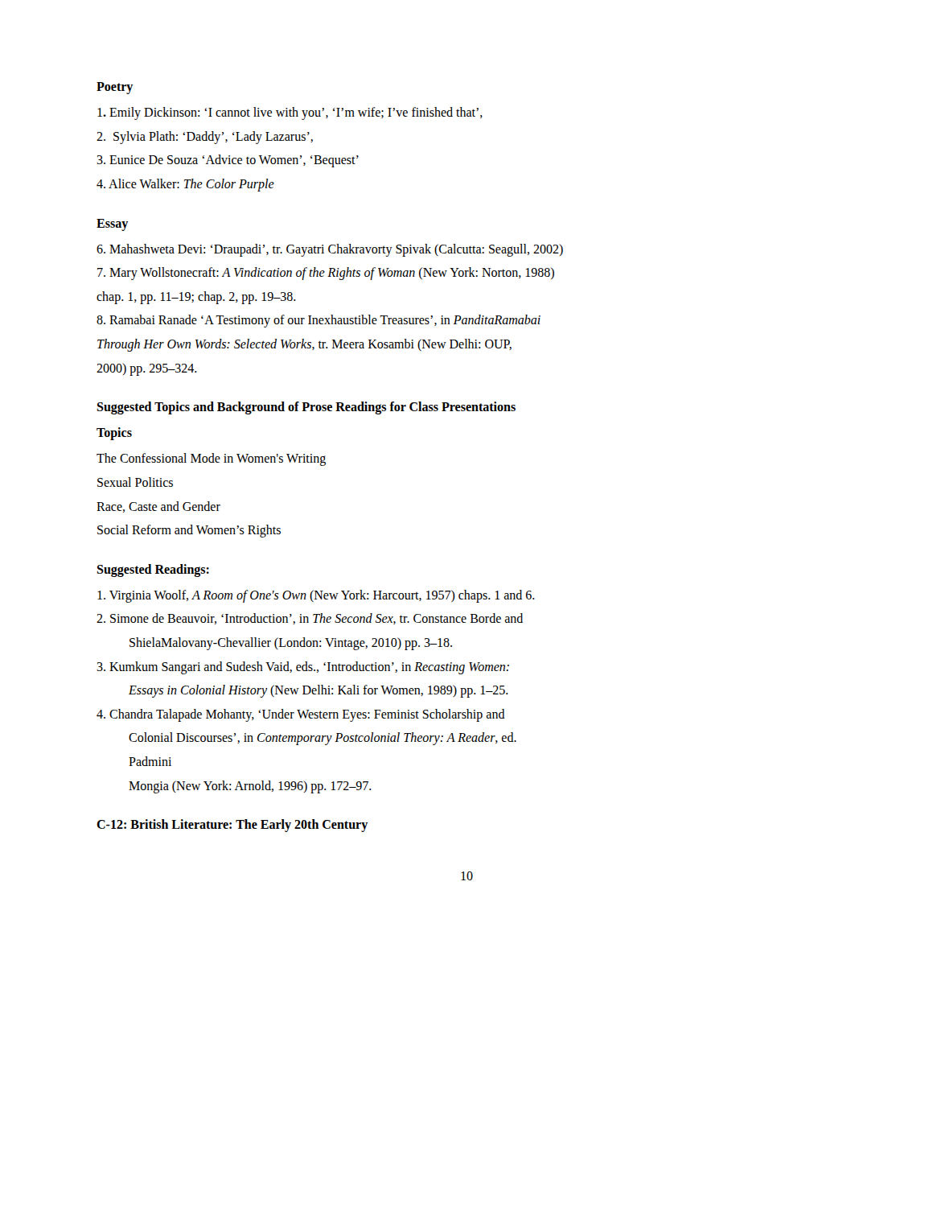Poetry
1. Emily Dickinson: ‘I cannot live with you’, ‘I’m wife; I’ve finished that’,
2. Sylvia Plath: ‘Daddy’, ‘Lady Lazarus’,
3. Eunice De Souza ‘Advice to Women’, ‘Bequest’
4. Alice Walker: The Color Purple
Essay
6. Mahashweta Devi: ‘Draupadi’, tr. Gayatri Chakravorty Spivak (Calcutta: Seagull, 2002)
7. Mary Wollstonecraft: A Vindication of the Rights of Woman (New York: Norton, 1988)
chap. 1, pp. 11–19; chap. 2, pp. 19–38.
8. Ramabai Ranade ‘A Testimony of our Inexhaustible Treasures’, in PanditaRamabai
Through Her Own Words: Selected Works, tr. Meera Kosambi (New Delhi: OUP,
2000) pp. 295–324.
Suggested Topics and Background of Prose Readings for Class Presentations
Topics
The Confessional Mode in Women's Writing
Sexual Politics
Race, Caste and Gender
Social Reform and Women’s Rights
Suggested Readings:
1. Virginia Woolf, A Room of One's Own (New York: Harcourt, 1957) chaps. 1 and 6.
2. Simone de Beauvoir, ‘Introduction’, in The Second Sex, tr. Constance Borde and
ShielaMalovany-Chevallier (London: Vintage, 2010) pp. 3–18.
3. Kumkum Sangari and Sudesh Vaid, eds., ‘Introduction’, in Recasting Women:
Essays in Colonial History (New Delhi: Kali for Women, 1989) pp. 1–25.
4. Chandra Talapade Mohanty, ‘Under Western Eyes: Feminist Scholarship and
Colonial Discourses’, in Contemporary Postcolonial Theory: A Reader, ed.
Padmini
Mongia (New York: Arnold, 1996) pp. 172–97.
C-12: British Literature: The Early 20th Century
10